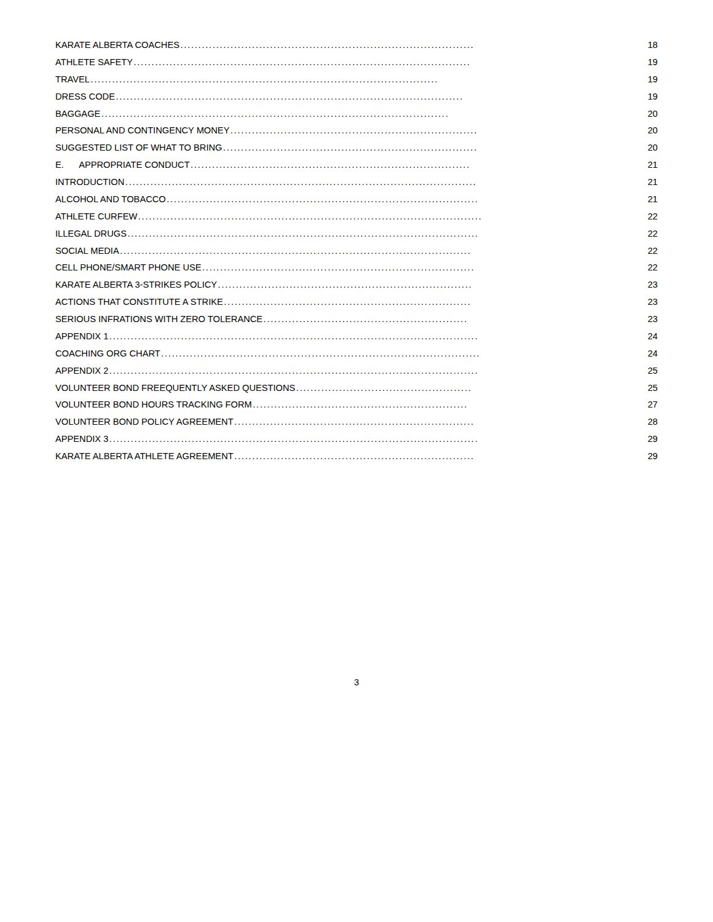KARATE ALBERTA COACHES .................................................................................. 18
ATHLETE SAFETY .............................................................................................. 19
TRAVEL ................................................................................................. 19
DRESS CODE ................................................................................................. 19
BAGGAGE ................................................................................................. 20
PERSONAL AND CONTINGENCY MONEY ..................................................................... 20
SUGGESTED LIST OF WHAT TO BRING ....................................................................... 20
E. APPROPRIATE CONDUCT .............................................................................. 21
INTRODUCTION .................................................................................................. 21
ALCOHOL AND TOBACCO ....................................................................................... 21
ATHLETE CURFEW ................................................................................................ 22
ILLEGAL DRUGS .................................................................................................. 22
SOCIAL MEDIA .................................................................................................. 22
CELL PHONE/SMART PHONE USE ............................................................................ 22
KARATE ALBERTA 3-STRIKES POLICY ....................................................................... 23
ACTIONS THAT CONSTITUTE A STRIKE ..................................................................... 23
SERIOUS INFRATIONS WITH ZERO TOLERANCE ......................................................... 23
APPENDIX 1 ....................................................................................................... 24
COACHING ORG CHART ......................................................................................... 24
APPENDIX 2 ....................................................................................................... 25
VOLUNTEER BOND FREEQUENTLY ASKED QUESTIONS ................................................. 25
VOLUNTEER BOND HOURS TRACKING FORM ............................................................ 27
VOLUNTEER BOND POLICY AGREEMENT ................................................................... 28
APPENDIX 3 ....................................................................................................... 29
KARATE ALBERTA ATHLETE AGREEMENT ................................................................... 29
3